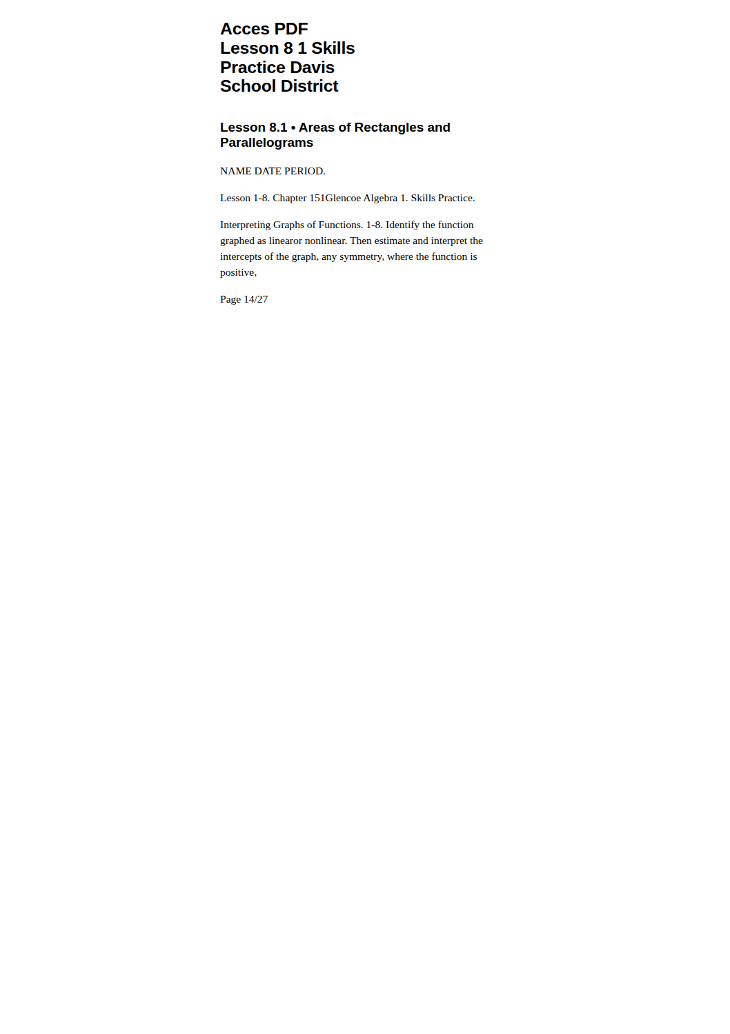Acces PDF Lesson 8 1 Skills Practice Davis School District
Lesson 8.1 • Areas of Rectangles and Parallelograms
NAME DATE PERIOD.
Lesson 1-8. Chapter 151Glencoe Algebra 1. Skills Practice.
Interpreting Graphs of Functions. 1-8. Identify the function graphed as linearor nonlinear. Then estimate and interpret the intercepts of the graph, any symmetry, where the function is positive,
Page 14/27